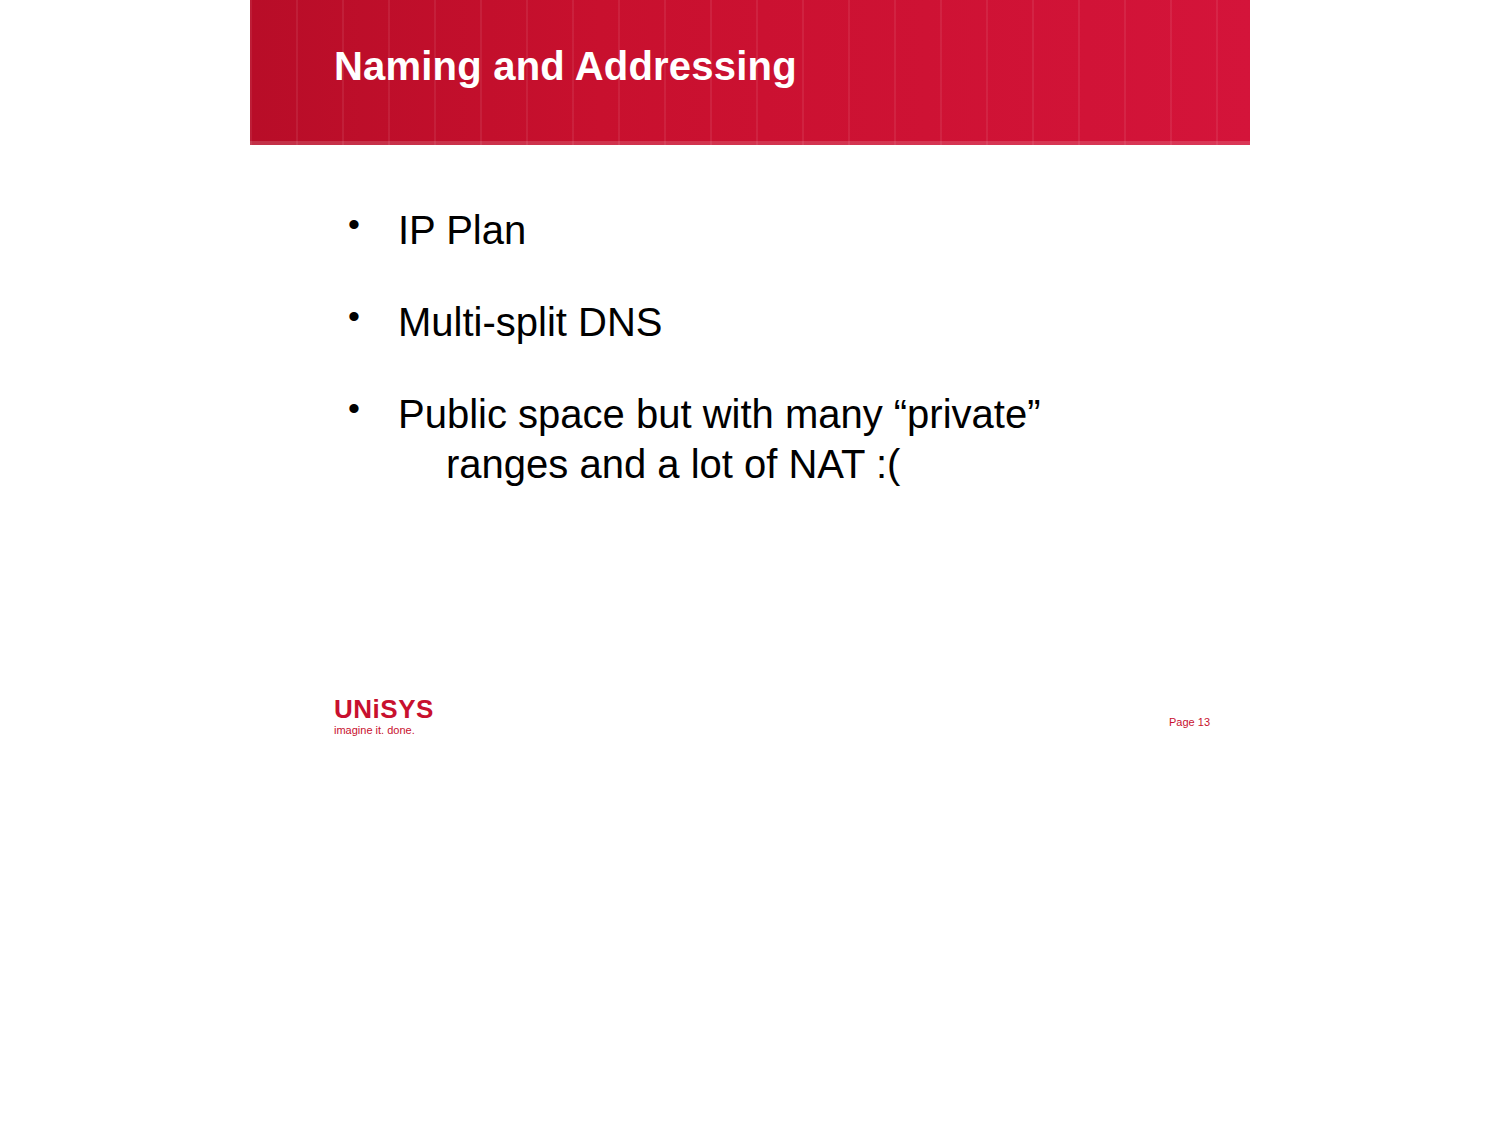Naming and Addressing
IP Plan
Multi-split DNS
Public space but with many “private”ranges and a lot of NAT :(
UNi SYS
imagine it. done.
Page 13